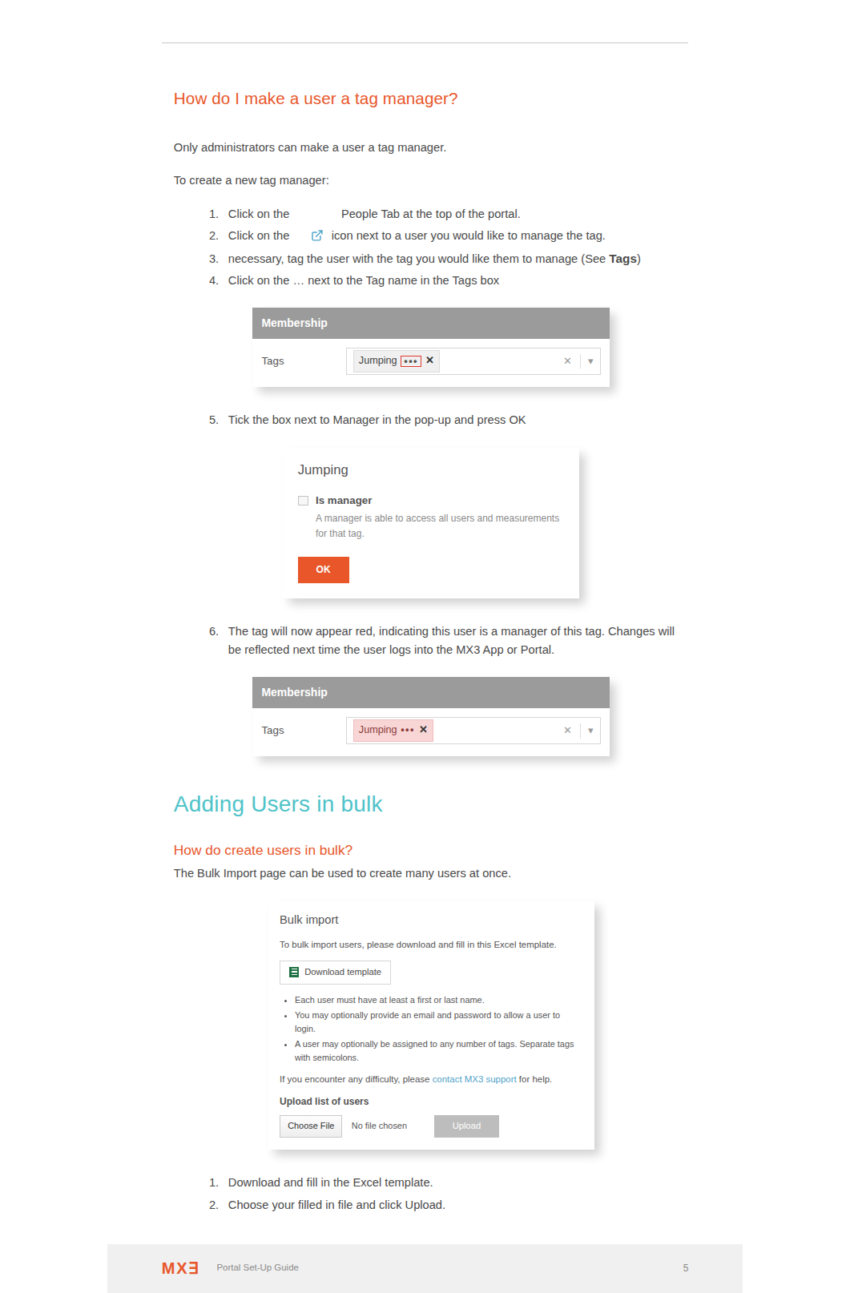How do I make a user a tag manager?
Only administrators can make a user a tag manager.
To create a new tag manager:
Click on the People Tab at the top of the portal.
Click on the icon next to a user you would like to manage the tag.
necessary, tag the user with the tag you would like them to manage (See Tags)
Click on the … next to the Tag name in the Tags box
Membership
Tags
Jumping•••✕ ✕ ▾
Tick the box next to Manager in the pop-up and press OK
Jumping
Is manager
A manager is able to access all users and measurements for that tag.
OK
The tag will now appear red, indicating this user is a manager of this tag. Changes will be reflected next time the user logs into the MX3 App or Portal.
Membership
Tags
Jumping•••✕ ✕ ▾
Adding Users in bulk
How do create users in bulk?
The Bulk Import page can be used to create many users at once.
Bulk import
To bulk import users, please download and fill in this Excel template.
Download template
Each user must have at least a first or last name.
You may optionally provide an email and password to allow a user to login.
A user may optionally be assigned to any number of tags. Separate tags with semicolons.
If you encounter any difficulty, please contact MX3 support for help.
Upload list of users
Choose File No file chosen Upload
Download and fill in the Excel template.
Choose your filled in file and click Upload.
MX∃ Portal Set-Up Guide 5